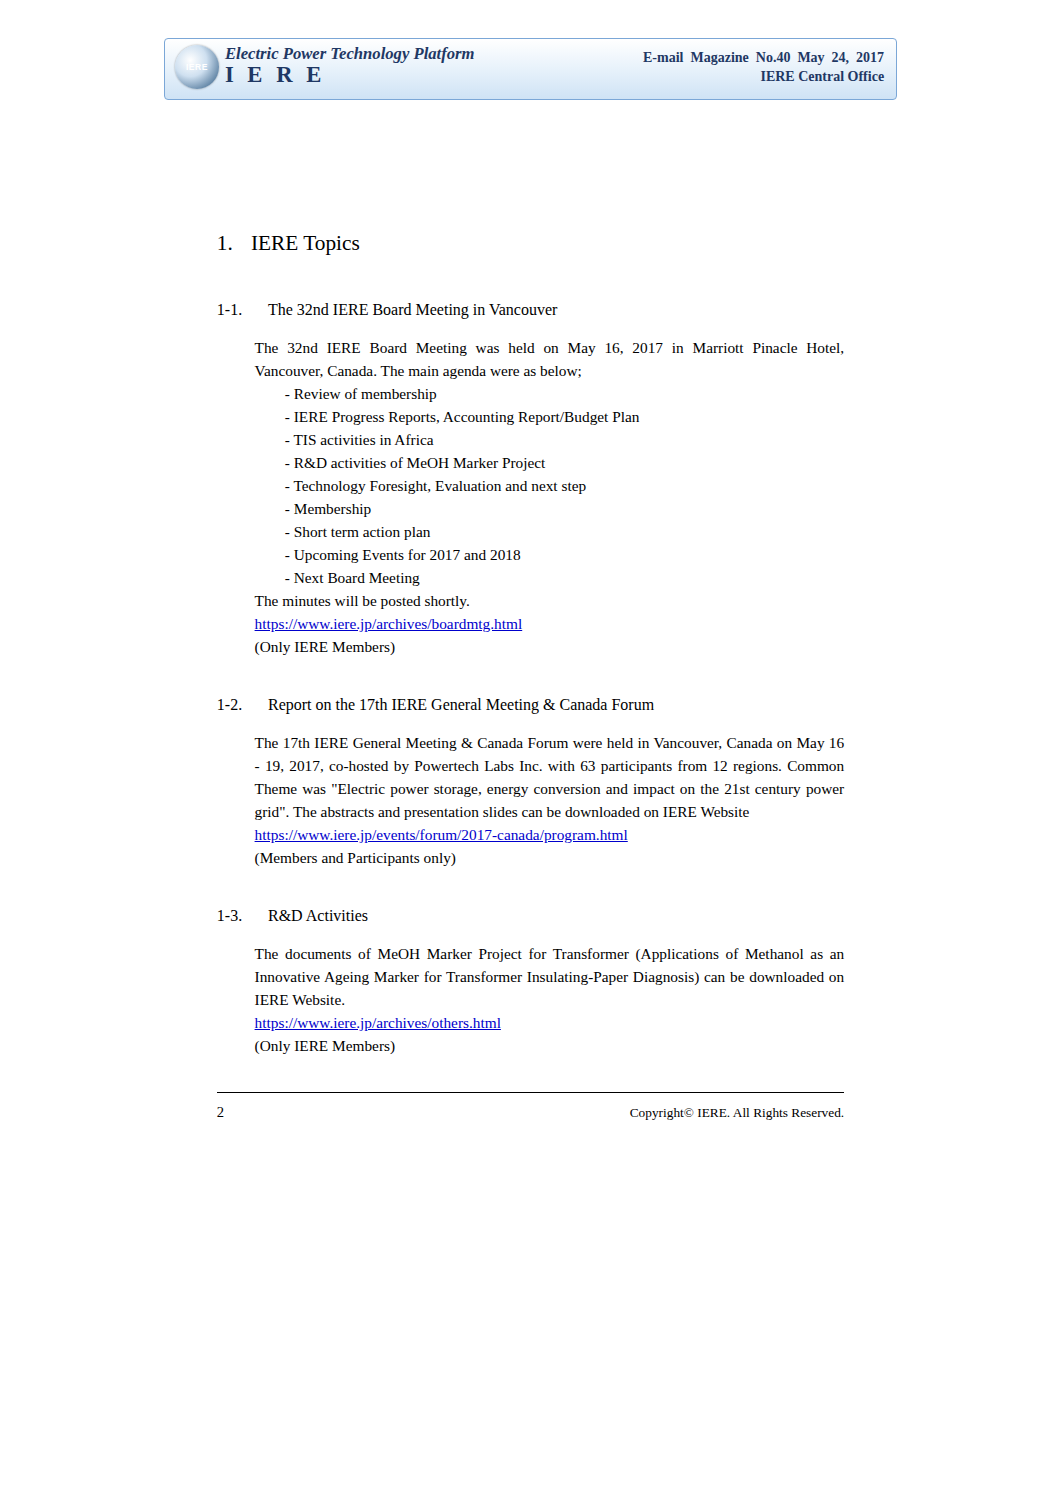Electric Power Technology Platform
I E R E
E-mail Magazine No.40 May 24, 2017
IERE Central Office
1. IERE Topics
1-1. The 32nd IERE Board Meeting in Vancouver
The 32nd IERE Board Meeting was held on May 16, 2017 in Marriott Pinacle Hotel, Vancouver, Canada. The main agenda were as below;
- Review of membership
- IERE Progress Reports, Accounting Report/Budget Plan
- TIS activities in Africa
- R&D activities of MeOH Marker Project
- Technology Foresight, Evaluation and next step
- Membership
- Short term action plan
- Upcoming Events for 2017 and 2018
- Next Board Meeting
The minutes will be posted shortly.
https://www.iere.jp/archives/boardmtg.html
(Only IERE Members)
1-2. Report on the 17th IERE General Meeting & Canada Forum
The 17th IERE General Meeting & Canada Forum were held in Vancouver, Canada on May 16 - 19, 2017, co-hosted by Powertech Labs Inc. with 63 participants from 12 regions. Common Theme was "Electric power storage, energy conversion and impact on the 21st century power grid". The abstracts and presentation slides can be downloaded on IERE Website
https://www.iere.jp/events/forum/2017-canada/program.html
(Members and Participants only)
1-3. R&D Activities
The documents of MeOH Marker Project for Transformer (Applications of Methanol as an Innovative Ageing Marker for Transformer Insulating-Paper Diagnosis) can be downloaded on IERE Website.
https://www.iere.jp/archives/others.html
(Only IERE Members)
2
Copyright© IERE. All Rights Reserved.